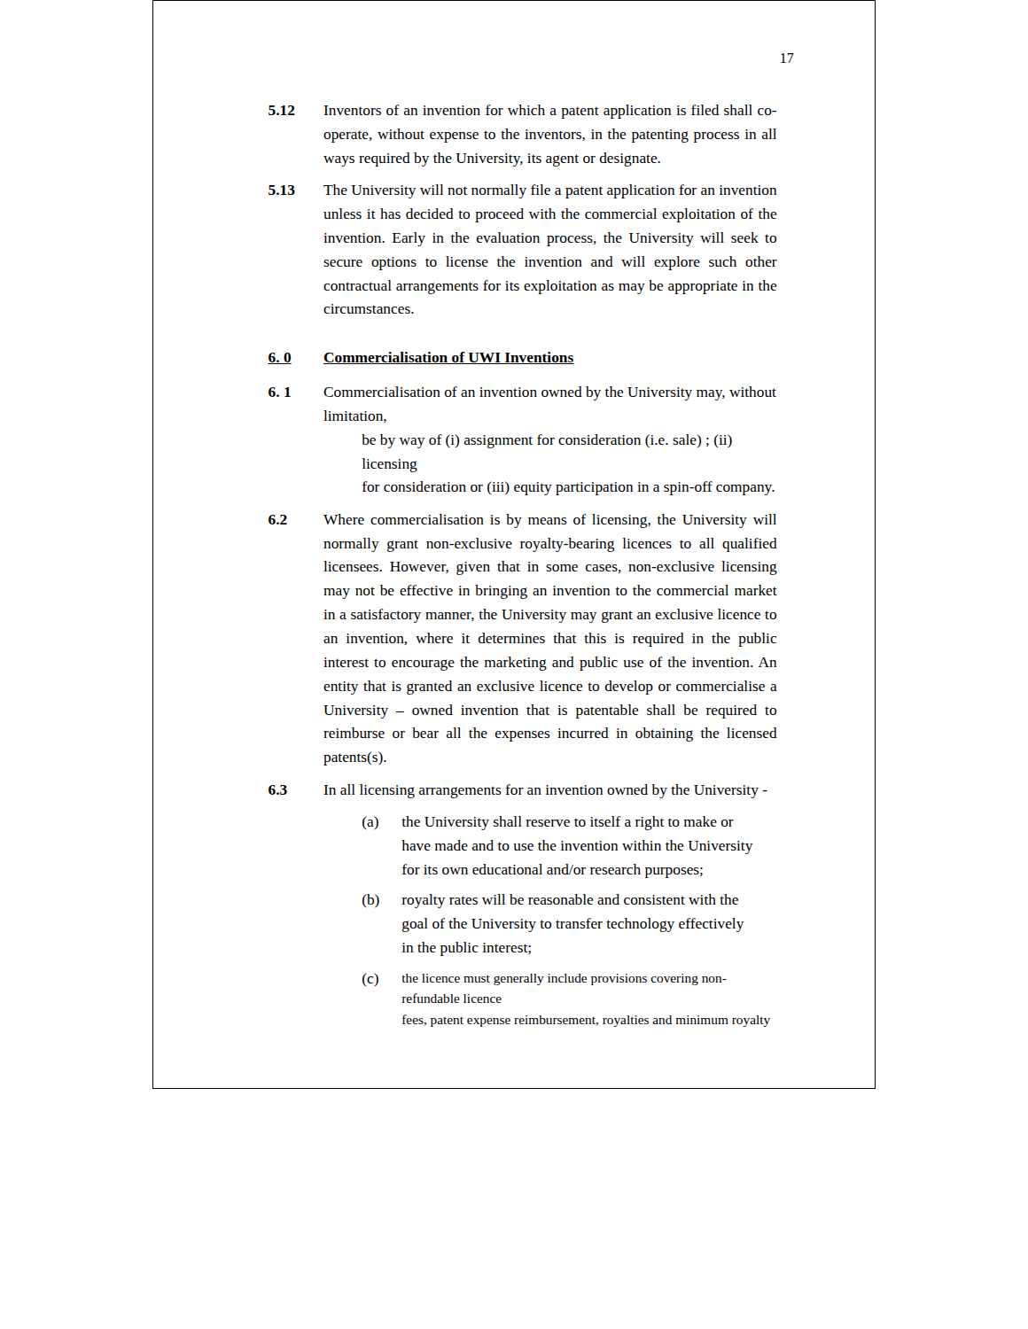17
5.12
Inventors of an invention for which a patent application is filed shall co-operate, without expense to the inventors, in the patenting process in all ways required by the University, its agent or designate.
5.13
The University will not normally file a patent application for an invention unless it has decided to proceed with the commercial exploitation of the invention. Early in the evaluation process, the University will seek to secure options to license the invention and will explore such other contractual arrangements for its exploitation as may be appropriate in the circumstances.
6. 0 Commercialisation of UWI Inventions
6. 1
Commercialisation of an invention owned by the University may, without limitation, be by way of (i) assignment for consideration (i.e. sale) ; (ii) licensing for consideration or (iii) equity participation in a spin-off company.
6.2
Where commercialisation is by means of licensing, the University will normally grant non-exclusive royalty-bearing licences to all qualified licensees. However, given that in some cases, non-exclusive licensing may not be effective in bringing an invention to the commercial market in a satisfactory manner, the University may grant an exclusive licence to an invention, where it determines that this is required in the public interest to encourage the marketing and public use of the invention. An entity that is granted an exclusive licence to develop or commercialise a University – owned invention that is patentable shall be required to reimburse or bear all the expenses incurred in obtaining the licensed patents(s).
6.3
In all licensing arrangements for an invention owned by the University -
(a)
the University shall reserve to itself a right to make or have made and to use the invention within the University for its own educational and/or research purposes;
(b)
royalty rates will be reasonable and consistent with the goal of the University to transfer technology effectively in the public interest;
(c)
the licence must generally include provisions covering non-refundable licence fees, patent expense reimbursement, royalties and minimum royalty